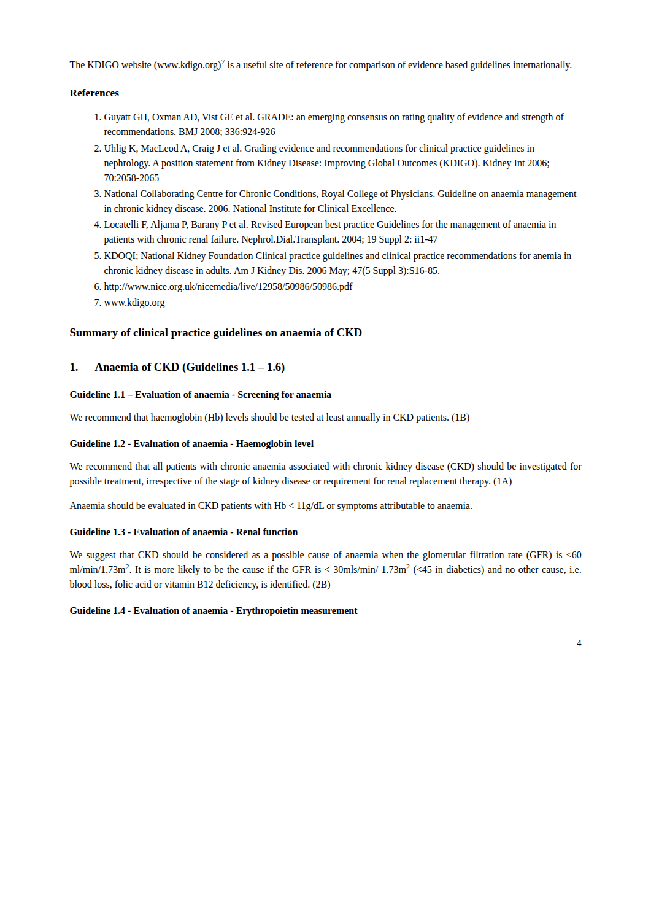The KDIGO website (www.kdigo.org)7 is a useful site of reference for comparison of evidence based guidelines internationally.
References
Guyatt GH, Oxman AD, Vist GE et al. GRADE: an emerging consensus on rating quality of evidence and strength of recommendations. BMJ 2008; 336:924-926
Uhlig K, MacLeod A, Craig J et al. Grading evidence and recommendations for clinical practice guidelines in nephrology. A position statement from Kidney Disease: Improving Global Outcomes (KDIGO). Kidney Int 2006; 70:2058-2065
National Collaborating Centre for Chronic Conditions, Royal College of Physicians. Guideline on anaemia management in chronic kidney disease. 2006. National Institute for Clinical Excellence.
Locatelli F, Aljama P, Barany P et al. Revised European best practice Guidelines for the management of anaemia in patients with chronic renal failure. Nephrol.Dial.Transplant. 2004; 19 Suppl 2: ii1-47
KDOQI; National Kidney Foundation Clinical practice guidelines and clinical practice recommendations for anemia in chronic kidney disease in adults. Am J Kidney Dis. 2006 May; 47(5 Suppl 3):S16-85.
http://www.nice.org.uk/nicemedia/live/12958/50986/50986.pdf
www.kdigo.org
Summary of clinical practice guidelines on anaemia of CKD
1. Anaemia of CKD (Guidelines 1.1 – 1.6)
Guideline 1.1 – Evaluation of anaemia - Screening for anaemia
We recommend that haemoglobin (Hb) levels should be tested at least annually in CKD patients. (1B)
Guideline 1.2 - Evaluation of anaemia - Haemoglobin level
We recommend that all patients with chronic anaemia associated with chronic kidney disease (CKD) should be investigated for possible treatment, irrespective of the stage of kidney disease or requirement for renal replacement therapy. (1A)
Anaemia should be evaluated in CKD patients with Hb < 11g/dL or symptoms attributable to anaemia.
Guideline 1.3 - Evaluation of anaemia - Renal function
We suggest that CKD should be considered as a possible cause of anaemia when the glomerular filtration rate (GFR) is <60 ml/min/1.73m2. It is more likely to be the cause if the GFR is < 30mls/min/ 1.73m2 (<45 in diabetics) and no other cause, i.e. blood loss, folic acid or vitamin B12 deficiency, is identified. (2B)
Guideline 1.4 - Evaluation of anaemia - Erythropoietin measurement
4